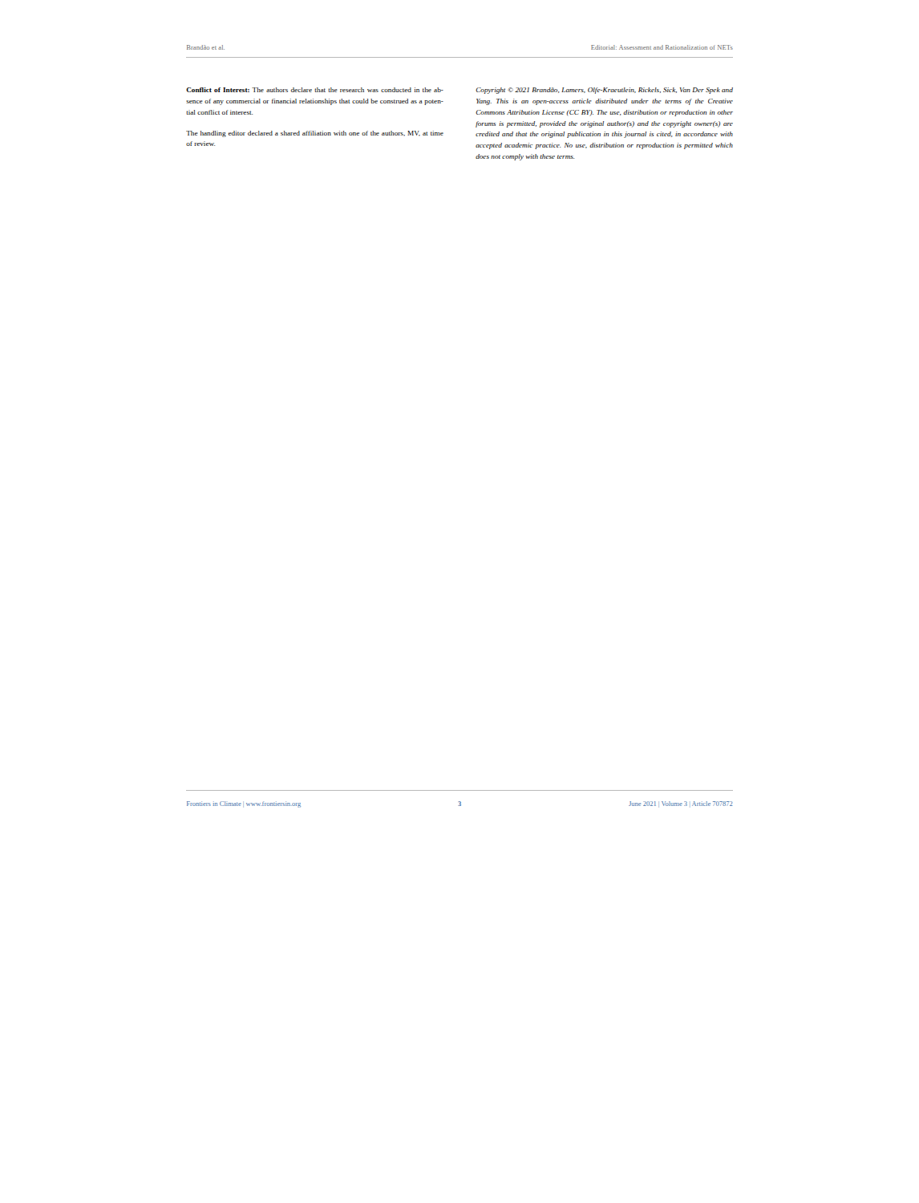Brandão et al. Editorial: Assessment and Rationalization of NETs
Conflict of Interest: The authors declare that the research was conducted in the absence of any commercial or financial relationships that could be construed as a potential conflict of interest.
The handling editor declared a shared affiliation with one of the authors, MV, at time of review.
Copyright © 2021 Brandão, Lamers, Olfe-Kraeutlein, Rickels, Sick, Van Der Spek and Yang. This is an open-access article distributed under the terms of the Creative Commons Attribution License (CC BY). The use, distribution or reproduction in other forums is permitted, provided the original author(s) and the copyright owner(s) are credited and that the original publication in this journal is cited, in accordance with accepted academic practice. No use, distribution or reproduction is permitted which does not comply with these terms.
Frontiers in Climate | www.frontiersin.org 3 June 2021 | Volume 3 | Article 707872